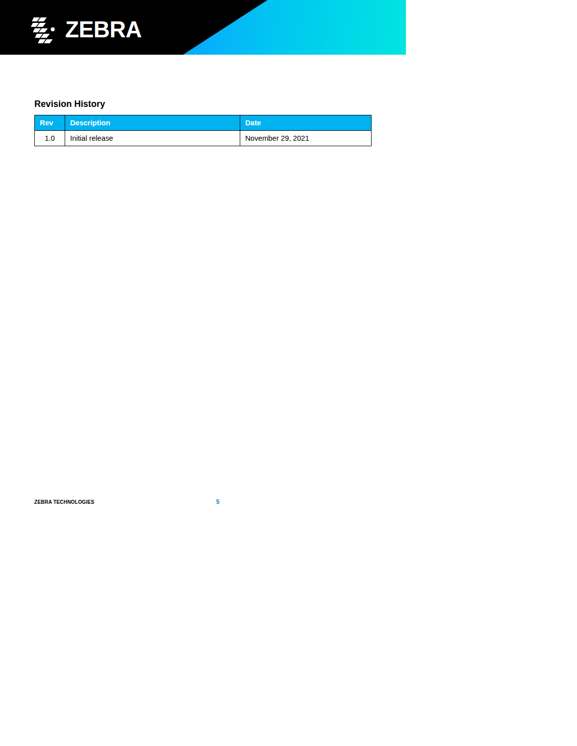ZEBRA
Revision History
| Rev | Description | Date |
| --- | --- | --- |
| 1.0 | Initial release | November 29, 2021 |
ZEBRA TECHNOLOGIES 5